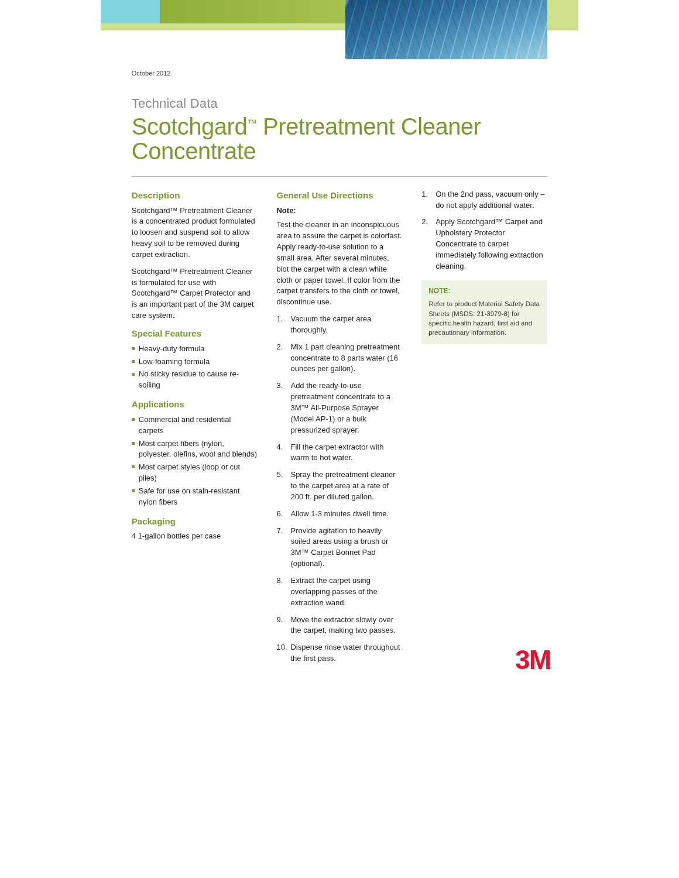October 2012
Technical Data
Scotchgard™ Pretreatment Cleaner Concentrate
Description
Scotchgard™ Pretreatment Cleaner is a concentrated product formulated to loosen and suspend soil to allow heavy soil to be removed during carpet extraction.
Scotchgard™ Pretreatment Cleaner is formulated for use with Scotchgard™ Carpet Protector and is an important part of the 3M carpet care system.
Special Features
Heavy-duty formula
Low-foaming formula
No sticky residue to cause re-soiling
Applications
Commercial and residential carpets
Most carpet fibers (nylon, polyester, olefins, wool and blends)
Most carpet styles (loop or cut piles)
Safe for use on stain-resistant nylon fibers
Packaging
4 1-gallon bottles per case
General Use Directions
Note:
Test the cleaner in an inconspicuous area to assure the carpet is colorfast. Apply ready-to-use solution to a small area. After several minutes, blot the carpet with a clean white cloth or paper towel. If color from the carpet transfers to the cloth or towel, discontinue use.
Vacuum the carpet area thoroughly.
Mix 1 part cleaning pretreatment concentrate to 8 parts water (16 ounces per gallon).
Add the ready-to-use pretreatment concentrate to a 3M™ All-Purpose Sprayer (Model AP-1) or a bulk pressurized sprayer.
Fill the carpet extractor with warm to hot water.
Spray the pretreatment cleaner to the carpet area at a rate of 200 ft. per diluted gallon.
Allow 1-3 minutes dwell time.
Provide agitation to heavily soiled areas using a brush or 3M™ Carpet Bonnet Pad (optional).
Extract the carpet using overlapping passes of the extraction wand.
Move the extractor slowly over the carpet, making two passes.
Dispense rinse water throughout the first pass.
On the 2nd pass, vacuum only – do not apply additional water.
Apply Scotchgard™ Carpet and Upholstery Protector Concentrate to carpet immediately following extraction cleaning.
NOTE:
Refer to product Material Safety Data Sheets (MSDS: 21-3979-8) for specific health hazard, first aid and precautionary information.
3M